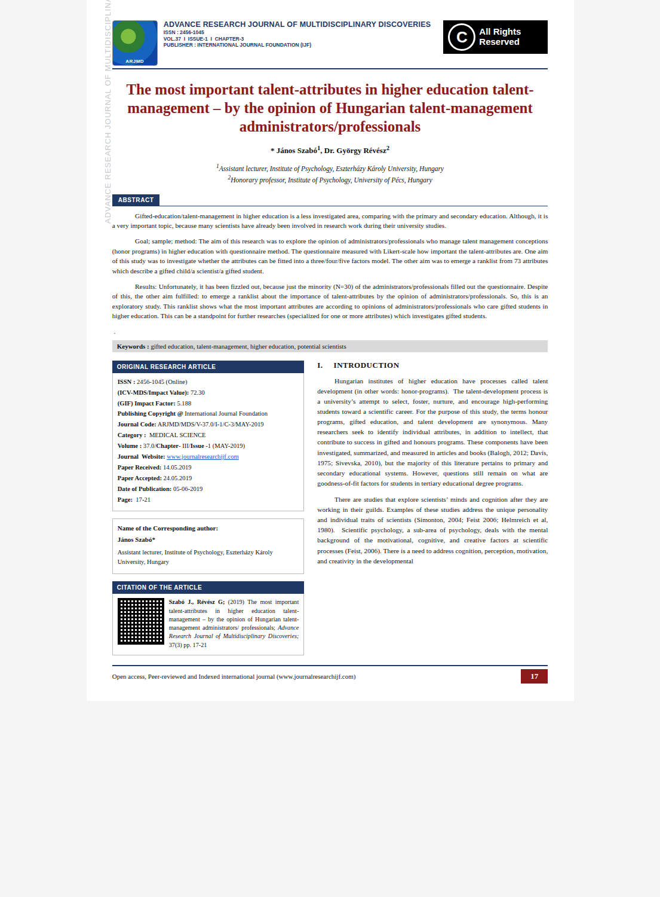ADVANCE RESEARCH JOURNAL OF MULTIDISCIPLINARY DISCOVERIES
ISSN : 2456-1045
VOL.37 I ISSUE-1 I CHAPTER-3
PUBLISHER : INTERNATIONAL JOURNAL FOUNDATION (IJF)
C
All Rights
Reserved
The most important talent-attributes in higher education talent-management – by the opinion of Hungarian talent-management administrators/professionals
* János Szabó1, Dr. György Révész2
1Assistant lecturer, Institute of Psychology, Eszterházy Károly University, Hungary
2Honorary professor, Institute of Psychology, University of Pécs, Hungary
ABSTRACT
Gifted-education/talent-management in higher education is a less investigated area, comparing with the primary and secondary education. Although, it is a very important topic, because many scientists have already been involved in research work during their university studies.
Goal; sample; method: The aim of this research was to explore the opinion of administrators/professionals who manage talent management conceptions (honor programs) in higher education with questionnaire method. The questionnaire measured with Likert-scale how important the talent-attributes are. One aim of this study was to investigate whether the attributes can be fitted into a three/four/five factors model. The other aim was to emerge a ranklist from 73 attributes which describe a gifted child/a scientist/a gifted student.
Results: Unfortunately, it has been fizzled out, because just the minority (N=30) of the administrators/professionals filled out the questionnaire. Despite of this, the other aim fulfilled: to emerge a ranklist about the importance of talent-attributes by the opinion of administrators/professionals. So, this is an exploratory study. This ranklist shows what the most important attributes are according to opinions of administrators/professionals who care gifted students in higher education. This can be a standpoint for further researches (specialized for one or more attributes) which investigates gifted students.
.
Keywords : gifted education, talent-management, higher education, potential scientists
ADVANCE RESEARCH JOURNAL OF MULTIDISCIPLINARY DISCOVERIES
ORIGINAL RESEARCH ARTICLE
ISSN : 2456-1045 (Online)
(ICV-MDS/Impact Value): 72.30
(GIF) Impact Factor: 5.188
Publishing Copyright @ International Journal Foundation
Journal Code: ARJMD/MDS/V-37.0/I-1/C-3/MAY-2019
Category : MEDICAL SCIENCE
Volume : 37.0/Chapter- III/Issue -1 (MAY-2019)
Journal Website: www.journalresearchijf.com
Paper Received: 14.05.2019
Paper Accepted: 24.05.2019
Date of Publication: 05-06-2019
Page: 17-21
Name of the Corresponding author:
János Szabó*
Assistant lecturer, Institute of Psychology, Eszterházy Károly University, Hungary
CITATION OF THE ARTICLE
Szabó J., Révész G; (2019) The most important talent-attributes in higher education talent-management – by the opinion of Hungarian talent-management administrators/ professionals; Advance Research Journal of Multidisciplinary Discoveries; 37(3) pp. 17-21
I. INTRODUCTION
Hungarian institutes of higher education have processes called talent development (in other words: honor-programs). The talent-development process is a university’s attempt to select, foster, nurture, and encourage high-performing students toward a scientific career. For the purpose of this study, the terms honour programs, gifted education, and talent development are synonymous. Many researchers seek to identify individual attributes, in addition to intellect, that contribute to success in gifted and honours programs. These components have been investigated, summarized, and measured in articles and books (Balogh, 2012; Davis, 1975; Sivevska, 2010), but the majority of this literature pertains to primary and secondary educational systems. However, questions still remain on what are goodness-of-fit factors for students in tertiary educational degree programs.
There are studies that explore scientists’ minds and cognition after they are working in their guilds. Examples of these studies address the unique personality and individual traits of scientists (Simonton, 2004; Feist 2006; Helmreich et al, 1980). Scientific psychology, a sub-area of psychology, deals with the mental background of the motivational, cognitive, and creative factors at scientific processes (Feist, 2006). There is a need to address cognition, perception, motivation, and creativity in the developmental
Open access, Peer-reviewed and Indexed international journal (www.journalresearchijf.com)
17